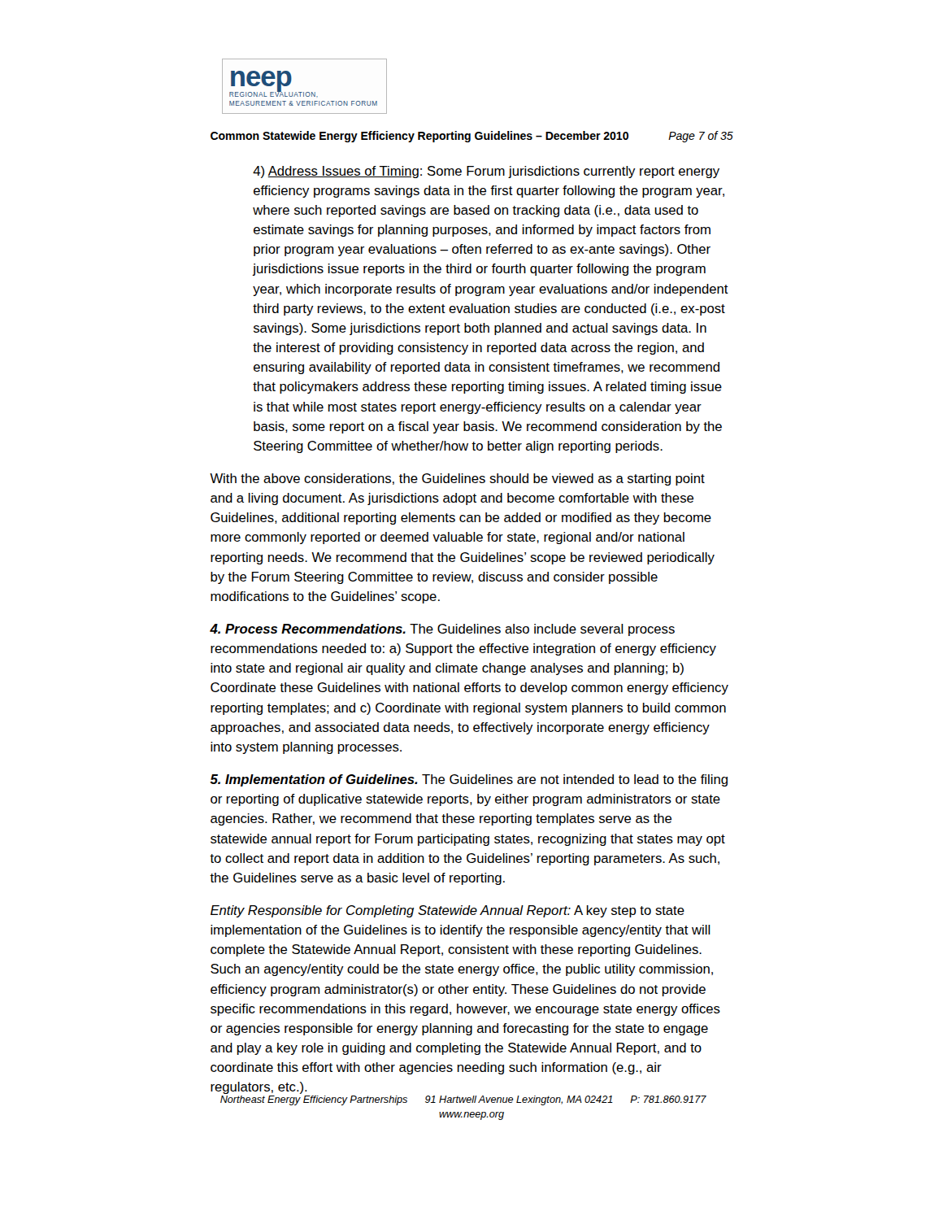neep
REGIONAL EVALUATION,
MEASUREMENT & VERIFICATION FORUM
Common Statewide Energy Efficiency Reporting Guidelines – December 2010 Page 7 of 35
4) Address Issues of Timing: Some Forum jurisdictions currently report energy efficiency programs savings data in the first quarter following the program year, where such reported savings are based on tracking data (i.e., data used to estimate savings for planning purposes, and informed by impact factors from prior program year evaluations – often referred to as ex-ante savings). Other jurisdictions issue reports in the third or fourth quarter following the program year, which incorporate results of program year evaluations and/or independent third party reviews, to the extent evaluation studies are conducted (i.e., ex-post savings). Some jurisdictions report both planned and actual savings data. In the interest of providing consistency in reported data across the region, and ensuring availability of reported data in consistent timeframes, we recommend that policymakers address these reporting timing issues. A related timing issue is that while most states report energy-efficiency results on a calendar year basis, some report on a fiscal year basis. We recommend consideration by the Steering Committee of whether/how to better align reporting periods.
With the above considerations, the Guidelines should be viewed as a starting point and a living document. As jurisdictions adopt and become comfortable with these Guidelines, additional reporting elements can be added or modified as they become more commonly reported or deemed valuable for state, regional and/or national reporting needs. We recommend that the Guidelines’ scope be reviewed periodically by the Forum Steering Committee to review, discuss and consider possible modifications to the Guidelines’ scope.
4. Process Recommendations. The Guidelines also include several process recommendations needed to: a) Support the effective integration of energy efficiency into state and regional air quality and climate change analyses and planning; b) Coordinate these Guidelines with national efforts to develop common energy efficiency reporting templates; and c) Coordinate with regional system planners to build common approaches, and associated data needs, to effectively incorporate energy efficiency into system planning processes.
5. Implementation of Guidelines. The Guidelines are not intended to lead to the filing or reporting of duplicative statewide reports, by either program administrators or state agencies. Rather, we recommend that these reporting templates serve as the statewide annual report for Forum participating states, recognizing that states may opt to collect and report data in addition to the Guidelines’ reporting parameters. As such, the Guidelines serve as a basic level of reporting.
Entity Responsible for Completing Statewide Annual Report: A key step to state implementation of the Guidelines is to identify the responsible agency/entity that will complete the Statewide Annual Report, consistent with these reporting Guidelines. Such an agency/entity could be the state energy office, the public utility commission, efficiency program administrator(s) or other entity. These Guidelines do not provide specific recommendations in this regard, however, we encourage state energy offices or agencies responsible for energy planning and forecasting for the state to engage and play a key role in guiding and completing the Statewide Annual Report, and to coordinate this effort with other agencies needing such information (e.g., air regulators, etc.).
Northeast Energy Efficiency Partnerships 91 Hartwell Avenue Lexington, MA 02421 P: 781.860.9177 www.neep.org